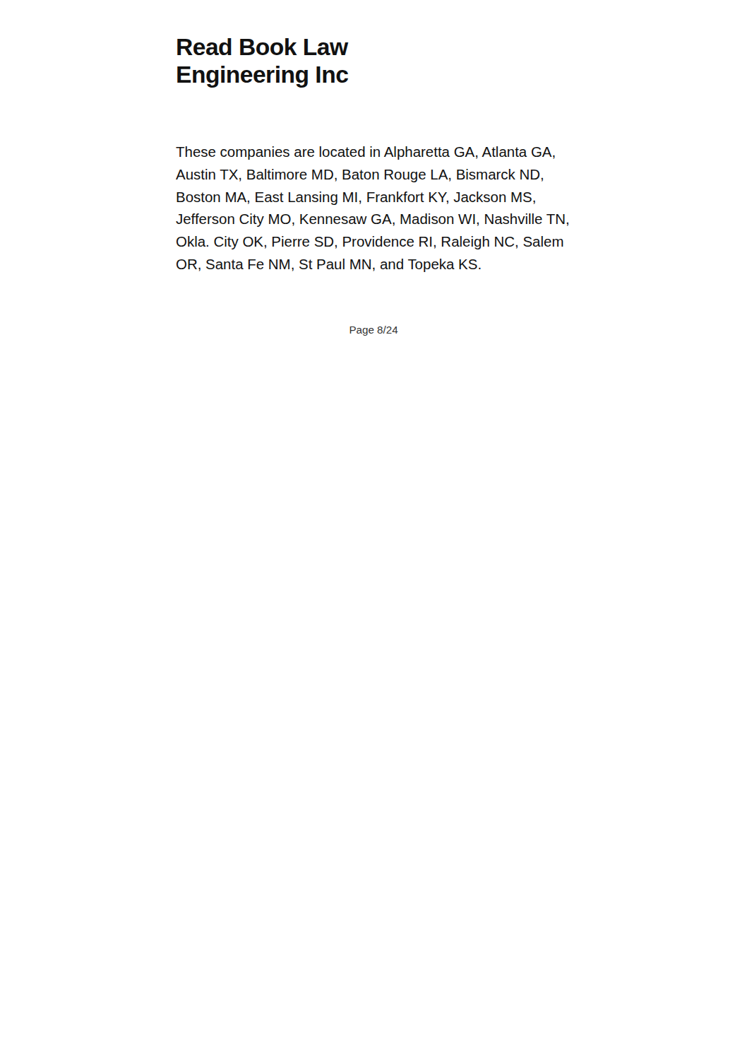Read Book Law Engineering Inc
These companies are located in Alpharetta GA, Atlanta GA, Austin TX, Baltimore MD, Baton Rouge LA, Bismarck ND, Boston MA, East Lansing MI, Frankfort KY, Jackson MS, Jefferson City MO, Kennesaw GA, Madison WI, Nashville TN, Okla. City OK, Pierre SD, Providence RI, Raleigh NC, Salem OR, Santa Fe NM, St Paul MN, and Topeka KS.
Page 8/24